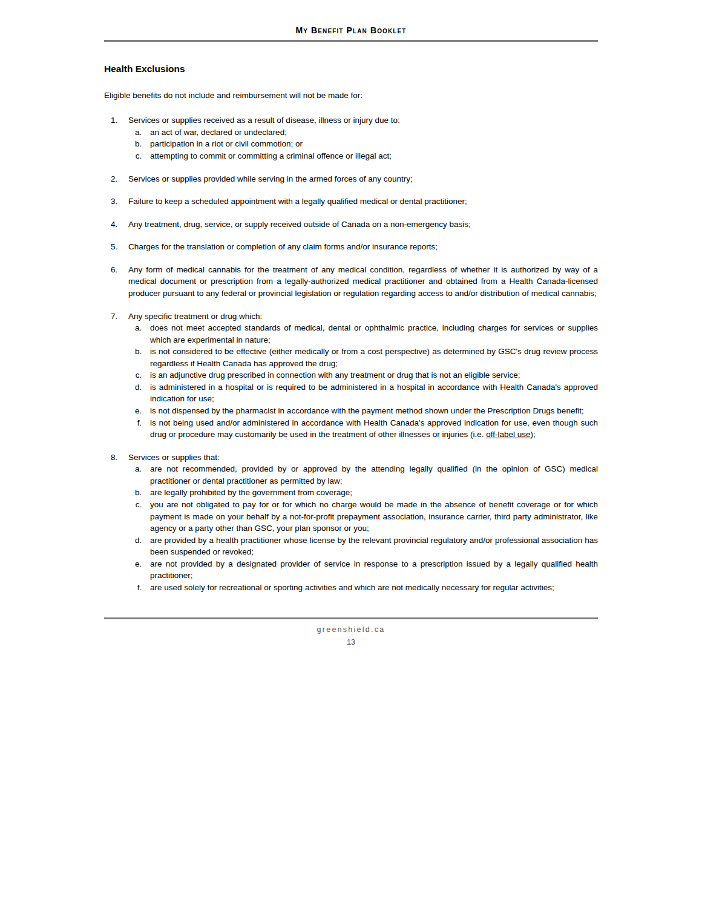My Benefit Plan Booklet
Health Exclusions
Eligible benefits do not include and reimbursement will not be made for:
Services or supplies received as a result of disease, illness or injury due to:
an act of war, declared or undeclared;
participation in a riot or civil commotion; or
attempting to commit or committing a criminal offence or illegal act;
Services or supplies provided while serving in the armed forces of any country;
Failure to keep a scheduled appointment with a legally qualified medical or dental practitioner;
Any treatment, drug, service, or supply received outside of Canada on a non-emergency basis;
Charges for the translation or completion of any claim forms and/or insurance reports;
Any form of medical cannabis for the treatment of any medical condition, regardless of whether it is authorized by way of a medical document or prescription from a legally-authorized medical practitioner and obtained from a Health Canada-licensed producer pursuant to any federal or provincial legislation or regulation regarding access to and/or distribution of medical cannabis;
Any specific treatment or drug which:
does not meet accepted standards of medical, dental or ophthalmic practice, including charges for services or supplies which are experimental in nature;
is not considered to be effective (either medically or from a cost perspective) as determined by GSC's drug review process regardless if Health Canada has approved the drug;
is an adjunctive drug prescribed in connection with any treatment or drug that is not an eligible service;
is administered in a hospital or is required to be administered in a hospital in accordance with Health Canada's approved indication for use;
is not dispensed by the pharmacist in accordance with the payment method shown under the Prescription Drugs benefit;
is not being used and/or administered in accordance with Health Canada's approved indication for use, even though such drug or procedure may customarily be used in the treatment of other illnesses or injuries (i.e. off-label use);
Services or supplies that:
are not recommended, provided by or approved by the attending legally qualified (in the opinion of GSC) medical practitioner or dental practitioner as permitted by law;
are legally prohibited by the government from coverage;
you are not obligated to pay for or for which no charge would be made in the absence of benefit coverage or for which payment is made on your behalf by a not-for-profit prepayment association, insurance carrier, third party administrator, like agency or a party other than GSC, your plan sponsor or you;
are provided by a health practitioner whose license by the relevant provincial regulatory and/or professional association has been suspended or revoked;
are not provided by a designated provider of service in response to a prescription issued by a legally qualified health practitioner;
are used solely for recreational or sporting activities and which are not medically necessary for regular activities;
greenshield.ca
13